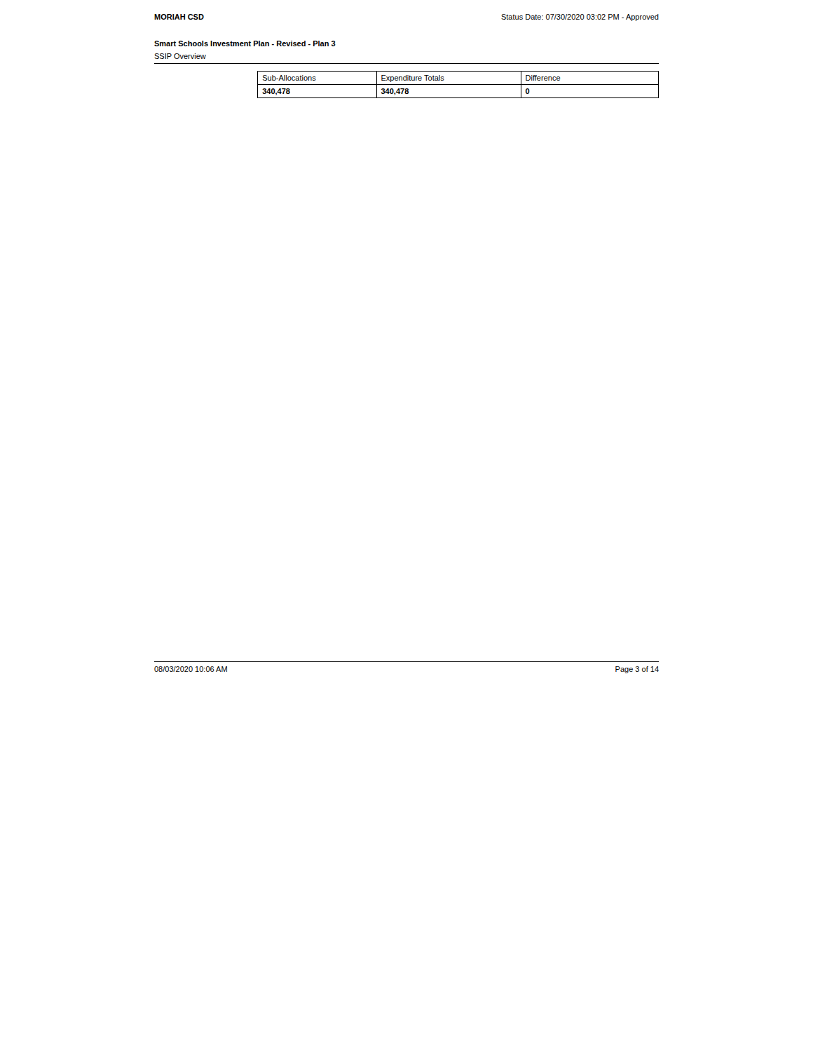MORIAH CSD
Status Date: 07/30/2020 03:02 PM - Approved
Smart Schools Investment Plan - Revised - Plan 3
SSIP Overview
| | Sub-Allocations | Expenditure Totals | Difference |
| | 340,478 | 340,478 | 0 |
08/03/2020 10:06 AM
Page 3 of 14